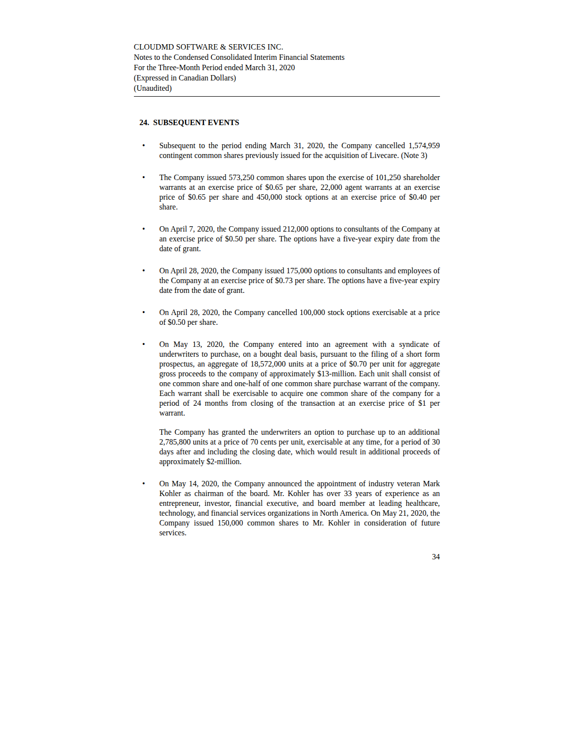CLOUDMD SOFTWARE & SERVICES INC.
Notes to the Condensed Consolidated Interim Financial Statements
For the Three-Month Period ended March 31, 2020
(Expressed in Canadian Dollars)
(Unaudited)
24. SUBSEQUENT EVENTS
Subsequent to the period ending March 31, 2020, the Company cancelled 1,574,959 contingent common shares previously issued for the acquisition of Livecare. (Note 3)
The Company issued 573,250 common shares upon the exercise of 101,250 shareholder warrants at an exercise price of $0.65 per share, 22,000 agent warrants at an exercise price of $0.65 per share and 450,000 stock options at an exercise price of $0.40 per share.
On April 7, 2020, the Company issued 212,000 options to consultants of the Company at an exercise price of $0.50 per share. The options have a five-year expiry date from the date of grant.
On April 28, 2020, the Company issued 175,000 options to consultants and employees of the Company at an exercise price of $0.73 per share. The options have a five-year expiry date from the date of grant.
On April 28, 2020, the Company cancelled 100,000 stock options exercisable at a price of $0.50 per share.
On May 13, 2020, the Company entered into an agreement with a syndicate of underwriters to purchase, on a bought deal basis, pursuant to the filing of a short form prospectus, an aggregate of 18,572,000 units at a price of $0.70 per unit for aggregate gross proceeds to the company of approximately $13-million. Each unit shall consist of one common share and one-half of one common share purchase warrant of the company. Each warrant shall be exercisable to acquire one common share of the company for a period of 24 months from closing of the transaction at an exercise price of $1 per warrant.
The Company has granted the underwriters an option to purchase up to an additional 2,785,800 units at a price of 70 cents per unit, exercisable at any time, for a period of 30 days after and including the closing date, which would result in additional proceeds of approximately $2-million.
On May 14, 2020, the Company announced the appointment of industry veteran Mark Kohler as chairman of the board. Mr. Kohler has over 33 years of experience as an entrepreneur, investor, financial executive, and board member at leading healthcare, technology, and financial services organizations in North America. On May 21, 2020, the Company issued 150,000 common shares to Mr. Kohler in consideration of future services.
34